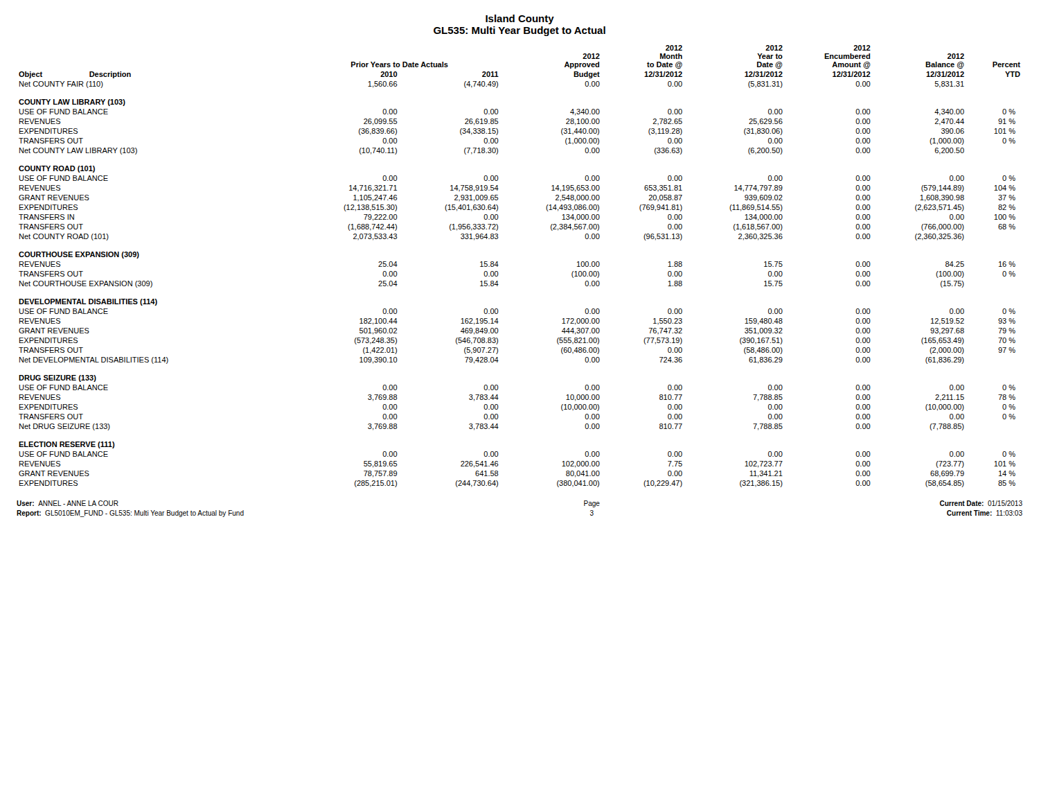Island County
GL535: Multi Year Budget to Actual
| | | Prior Years to Date Actuals | 2012 Approved | 2012 Month to Date @ | 2012 Year to Date @ | 2012 Encumbered Amount @ | 2012 Balance @ | Percent |
| --- | --- | --- | --- | --- | --- | --- | --- | --- |
| Object | Description | 2010 | 2011 | Budget | 12/31/2012 | 12/31/2012 | 12/31/2012 | 12/31/2012 | YTD |
| Net COUNTY FAIR (110) | 1,560.66 | (4,740.49) | 0.00 | 0.00 | (5,831.31) | 0.00 | 5,831.31 | |
| COUNTY LAW LIBRARY (103) | |
| USE OF FUND BALANCE | 0.00 | 0.00 | 4,340.00 | 0.00 | 0.00 | 0.00 | 4,340.00 | 0 % |
| REVENUES | 26,099.55 | 26,619.85 | 28,100.00 | 2,782.65 | 25,629.56 | 0.00 | 2,470.44 | 91 % |
| EXPENDITURES | (36,839.66) | (34,338.15) | (31,440.00) | (3,119.28) | (31,830.06) | 0.00 | 390.06 | 101 % |
| TRANSFERS OUT | 0.00 | 0.00 | (1,000.00) | 0.00 | 0.00 | 0.00 | (1,000.00) | 0 % |
| Net COUNTY LAW LIBRARY (103) | (10,740.11) | (7,718.30) | 0.00 | (336.63) | (6,200.50) | 0.00 | 6,200.50 | |
| COUNTY ROAD (101) | |
| USE OF FUND BALANCE | 0.00 | 0.00 | 0.00 | 0.00 | 0.00 | 0.00 | 0.00 | 0 % |
| REVENUES | 14,716,321.71 | 14,758,919.54 | 14,195,653.00 | 653,351.81 | 14,774,797.89 | 0.00 | (579,144.89) | 104 % |
| GRANT REVENUES | 1,105,247.46 | 2,931,009.65 | 2,548,000.00 | 20,058.87 | 939,609.02 | 0.00 | 1,608,390.98 | 37 % |
| EXPENDITURES | (12,138,515.30) | (15,401,630.64) | (14,493,086.00) | (769,941.81) | (11,869,514.55) | 0.00 | (2,623,571.45) | 82 % |
| TRANSFERS IN | 79,222.00 | 0.00 | 134,000.00 | 0.00 | 134,000.00 | 0.00 | 0.00 | 100 % |
| TRANSFERS OUT | (1,688,742.44) | (1,956,333.72) | (2,384,567.00) | 0.00 | (1,618,567.00) | 0.00 | (766,000.00) | 68 % |
| Net COUNTY ROAD (101) | 2,073,533.43 | 331,964.83 | 0.00 | (96,531.13) | 2,360,325.36 | 0.00 | (2,360,325.36) | |
| COURTHOUSE EXPANSION (309) | |
| REVENUES | 25.04 | 15.84 | 100.00 | 1.88 | 15.75 | 0.00 | 84.25 | 16 % |
| TRANSFERS OUT | 0.00 | 0.00 | (100.00) | 0.00 | 0.00 | 0.00 | (100.00) | 0 % |
| Net COURTHOUSE EXPANSION (309) | 25.04 | 15.84 | 0.00 | 1.88 | 15.75 | 0.00 | (15.75) | |
| DEVELOPMENTAL DISABILITIES (114) | |
| USE OF FUND BALANCE | 0.00 | 0.00 | 0.00 | 0.00 | 0.00 | 0.00 | 0.00 | 0 % |
| REVENUES | 182,100.44 | 162,195.14 | 172,000.00 | 1,550.23 | 159,480.48 | 0.00 | 12,519.52 | 93 % |
| GRANT REVENUES | 501,960.02 | 469,849.00 | 444,307.00 | 76,747.32 | 351,009.32 | 0.00 | 93,297.68 | 79 % |
| EXPENDITURES | (573,248.35) | (546,708.83) | (555,821.00) | (77,573.19) | (390,167.51) | 0.00 | (165,653.49) | 70 % |
| TRANSFERS OUT | (1,422.01) | (5,907.27) | (60,486.00) | 0.00 | (58,486.00) | 0.00 | (2,000.00) | 97 % |
| Net DEVELOPMENTAL DISABILITIES (114) | 109,390.10 | 79,428.04 | 0.00 | 724.36 | 61,836.29 | 0.00 | (61,836.29) | |
| DRUG SEIZURE (133) | |
| USE OF FUND BALANCE | 0.00 | 0.00 | 0.00 | 0.00 | 0.00 | 0.00 | 0.00 | 0 % |
| REVENUES | 3,769.88 | 3,783.44 | 10,000.00 | 810.77 | 7,788.85 | 0.00 | 2,211.15 | 78 % |
| EXPENDITURES | 0.00 | 0.00 | (10,000.00) | 0.00 | 0.00 | 0.00 | (10,000.00) | 0 % |
| TRANSFERS OUT | 0.00 | 0.00 | 0.00 | 0.00 | 0.00 | 0.00 | 0.00 | 0 % |
| Net DRUG SEIZURE (133) | 3,769.88 | 3,783.44 | 0.00 | 810.77 | 7,788.85 | 0.00 | (7,788.85) | |
| ELECTION RESERVE (111) | |
| USE OF FUND BALANCE | 0.00 | 0.00 | 0.00 | 0.00 | 0.00 | 0.00 | 0.00 | 0 % |
| REVENUES | 55,819.65 | 226,541.46 | 102,000.00 | 7.75 | 102,723.77 | 0.00 | (723.77) | 101 % |
| GRANT REVENUES | 78,757.89 | 641.58 | 80,041.00 | 0.00 | 11,341.21 | 0.00 | 68,699.79 | 14 % |
| EXPENDITURES | (285,215.01) | (244,730.64) | (380,041.00) | (10,229.47) | (321,386.15) | 0.00 | (58,654.85) | 85 % |
User: ANNEL - ANNE LA COUR
Report: GL5010EM_FUND - GL535: Multi Year Budget to Actual by Fund
Page
3
Current Date: 01/15/2013
Current Time: 11:03:03